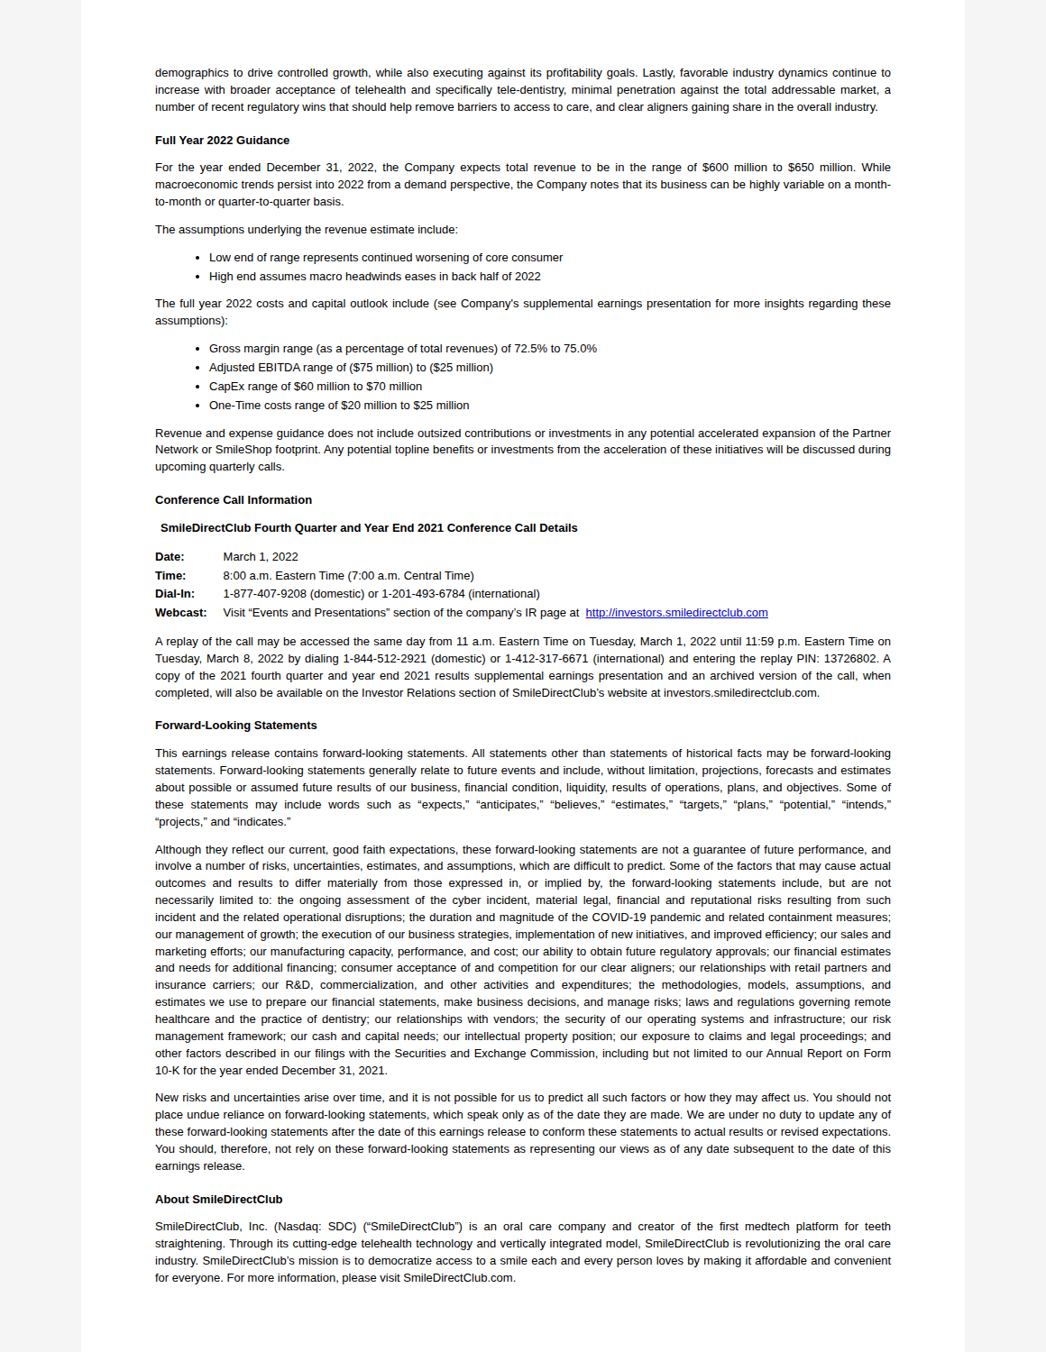demographics to drive controlled growth, while also executing against its profitability goals. Lastly, favorable industry dynamics continue to increase with broader acceptance of telehealth and specifically tele-dentistry, minimal penetration against the total addressable market, a number of recent regulatory wins that should help remove barriers to access to care, and clear aligners gaining share in the overall industry.
Full Year 2022 Guidance
For the year ended December 31, 2022, the Company expects total revenue to be in the range of $600 million to $650 million. While macroeconomic trends persist into 2022 from a demand perspective, the Company notes that its business can be highly variable on a month-to-month or quarter-to-quarter basis.
The assumptions underlying the revenue estimate include:
Low end of range represents continued worsening of core consumer
High end assumes macro headwinds eases in back half of 2022
The full year 2022 costs and capital outlook include (see Company's supplemental earnings presentation for more insights regarding these assumptions):
Gross margin range (as a percentage of total revenues) of 72.5% to 75.0%
Adjusted EBITDA range of ($75 million) to ($25 million)
CapEx range of $60 million to $70 million
One-Time costs range of $20 million to $25 million
Revenue and expense guidance does not include outsized contributions or investments in any potential accelerated expansion of the Partner Network or SmileShop footprint. Any potential topline benefits or investments from the acceleration of these initiatives will be discussed during upcoming quarterly calls.
Conference Call Information
SmileDirectClub Fourth Quarter and Year End 2021 Conference Call Details
| Date: | March 1, 2022 |
| Time: | 8:00 a.m. Eastern Time (7:00 a.m. Central Time) |
| Dial-In: | 1-877-407-9208 (domestic) or 1-201-493-6784 (international) |
| Webcast: | Visit “Events and Presentations” section of the company’s IR page at http://investors.smiledirectclub.com |
A replay of the call may be accessed the same day from 11 a.m. Eastern Time on Tuesday, March 1, 2022 until 11:59 p.m. Eastern Time on Tuesday, March 8, 2022 by dialing 1-844-512-2921 (domestic) or 1-412-317-6671 (international) and entering the replay PIN: 13726802. A copy of the 2021 fourth quarter and year end 2021 results supplemental earnings presentation and an archived version of the call, when completed, will also be available on the Investor Relations section of SmileDirectClub’s website at investors.smiledirectclub.com.
Forward-Looking Statements
This earnings release contains forward-looking statements. All statements other than statements of historical facts may be forward-looking statements. Forward-looking statements generally relate to future events and include, without limitation, projections, forecasts and estimates about possible or assumed future results of our business, financial condition, liquidity, results of operations, plans, and objectives. Some of these statements may include words such as “expects,” “anticipates,” “believes,” “estimates,” “targets,” “plans,” “potential,” “intends,” “projects,” and “indicates.”
Although they reflect our current, good faith expectations, these forward-looking statements are not a guarantee of future performance, and involve a number of risks, uncertainties, estimates, and assumptions, which are difficult to predict. Some of the factors that may cause actual outcomes and results to differ materially from those expressed in, or implied by, the forward-looking statements include, but are not necessarily limited to: the ongoing assessment of the cyber incident, material legal, financial and reputational risks resulting from such incident and the related operational disruptions; the duration and magnitude of the COVID-19 pandemic and related containment measures; our management of growth; the execution of our business strategies, implementation of new initiatives, and improved efficiency; our sales and marketing efforts; our manufacturing capacity, performance, and cost; our ability to obtain future regulatory approvals; our financial estimates and needs for additional financing; consumer acceptance of and competition for our clear aligners; our relationships with retail partners and insurance carriers; our R&D, commercialization, and other activities and expenditures; the methodologies, models, assumptions, and estimates we use to prepare our financial statements, make business decisions, and manage risks; laws and regulations governing remote healthcare and the practice of dentistry; our relationships with vendors; the security of our operating systems and infrastructure; our risk management framework; our cash and capital needs; our intellectual property position; our exposure to claims and legal proceedings; and other factors described in our filings with the Securities and Exchange Commission, including but not limited to our Annual Report on Form 10-K for the year ended December 31, 2021.
New risks and uncertainties arise over time, and it is not possible for us to predict all such factors or how they may affect us. You should not place undue reliance on forward-looking statements, which speak only as of the date they are made. We are under no duty to update any of these forward-looking statements after the date of this earnings release to conform these statements to actual results or revised expectations. You should, therefore, not rely on these forward-looking statements as representing our views as of any date subsequent to the date of this earnings release.
About SmileDirectClub
SmileDirectClub, Inc. (Nasdaq: SDC) (“SmileDirectClub”) is an oral care company and creator of the first medtech platform for teeth straightening. Through its cutting-edge telehealth technology and vertically integrated model, SmileDirectClub is revolutionizing the oral care industry. SmileDirectClub’s mission is to democratize access to a smile each and every person loves by making it affordable and convenient for everyone. For more information, please visit SmileDirectClub.com.